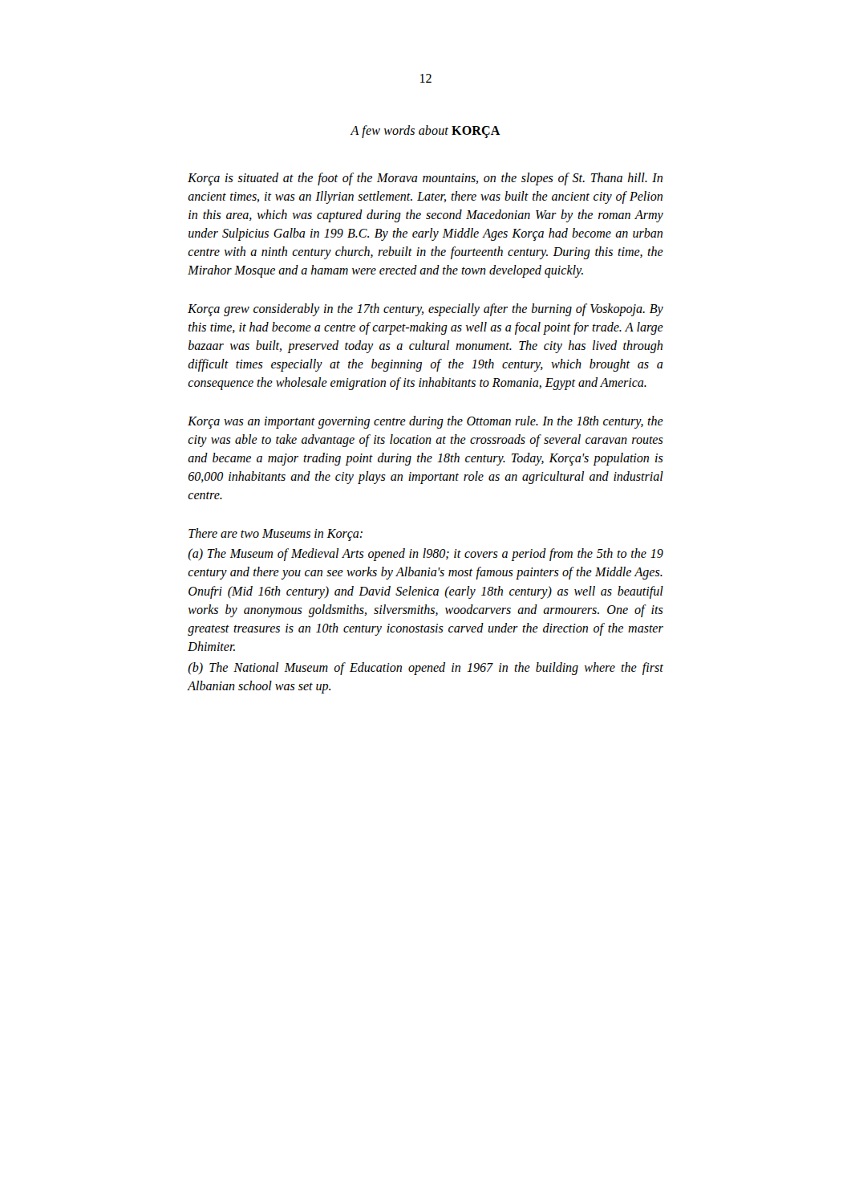12
A few words about KORÇA
Korça is situated at the foot of the Morava mountains, on the slopes of St. Thana hill. In ancient times, it was an Illyrian settlement. Later, there was built the ancient city of Pelion in this area, which was captured during the second Macedonian War by the roman Army under Sulpicius Galba in 199 B.C. By the early Middle Ages Korça had become an urban centre with a ninth century church, rebuilt in the fourteenth century. During this time, the Mirahor Mosque and a hamam were erected and the town developed quickly.
Korça grew considerably in the 17th century, especially after the burning of Voskopoja. By this time, it had become a centre of carpet-making as well as a focal point for trade. A large bazaar was built, preserved today as a cultural monument. The city has lived through difficult times especially at the beginning of the 19th century, which brought as a consequence the wholesale emigration of its inhabitants to Romania, Egypt and America.
Korça was an important governing centre during the Ottoman rule. In the 18th century, the city was able to take advantage of its location at the crossroads of several caravan routes and became a major trading point during the 18th century. Today, Korça's population is 60,000 inhabitants and the city plays an important role as an agricultural and industrial centre.
There are two Museums in Korça:
(a) The Museum of Medieval Arts opened in l980; it covers a period from the 5th to the 19 century and there you can see works by Albania's most famous painters of the Middle Ages. Onufri (Mid 16th century) and David Selenica (early 18th century) as well as beautiful works by anonymous goldsmiths, silversmiths, woodcarvers and armourers. One of its greatest treasures is an 10th century iconostasis carved under the direction of the master Dhimiter.
(b) The National Museum of Education opened in 1967 in the building where the first Albanian school was set up.